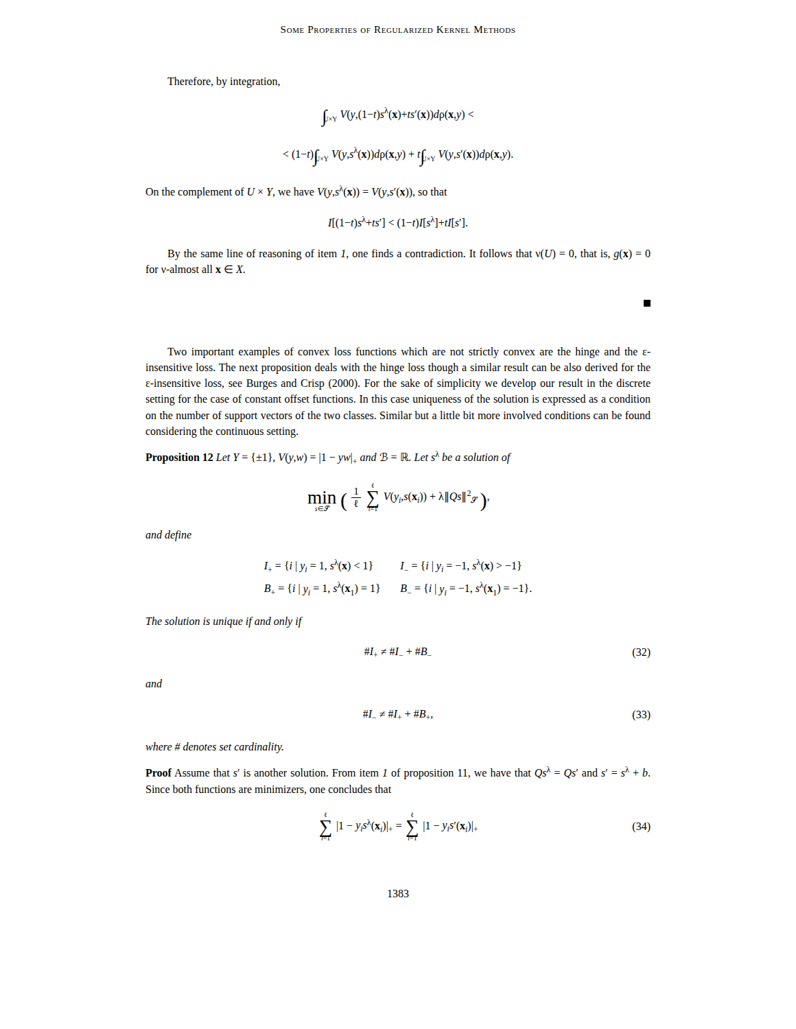Some Properties of Regularized Kernel Methods
Therefore, by integration,
∫U×Y V(y,(1−t)sλ(x)+ts′(x))dρ(x,y) <
< (1−t)∫U×Y V(y,sλ(x))dρ(x,y) + t∫U×Y V(y,s′(x))dρ(x,y).
On the complement of U × Y, we have V(y,sλ(x)) = V(y,s′(x)), so that
I[(1−t)sλ+ts′] < (1−t)I[sλ]+tI[s′].
By the same line of reasoning of item 1, one finds a contradiction. It follows that ν(U) = 0, that is, g(x) = 0 for ν-almost all x ∈ X.
Two important examples of convex loss functions which are not strictly convex are the hinge and the ε-insensitive loss. The next proposition deals with the hinge loss though a similar result can be also derived for the ε-insensitive loss, see Burges and Crisp (2000). For the sake of simplicity we develop our result in the discrete setting for the case of constant offset functions. In this case uniqueness of the solution is expressed as a condition on the number of support vectors of the two classes. Similar but a little bit more involved conditions can be found considering the continuous setting.
Proposition 12 Let Y = {±1}, V(y,w) = |1 − yw|+ and ℬ = ℝ. Let sλ be a solution of
min s∈𝒮 ( 1 ℓ ℓ∑i=1 V(yi,s(xi)) + λ∥Qs∥2𝒮 ),
and define
| I + = { i / y i = 1, s λ ( x ) < 1} | I − = { i / y i = −1, s λ ( x ) > −1} |
| B + = { i / y i = 1, s λ ( x 1 ) = 1} | B − = { i / y i = −1, s λ ( x 1 ) = −1}. |
The solution is unique if and only if
#I+ ≠ #I− + #B− (32)
and
#I− ≠ #I+ + #B+, (33)
where # denotes set cardinality.
Proof Assume that s′ is another solution. From item 1 of proposition 11, we have that Qsλ = Qs′ and s′ = sλ + b. Since both functions are minimizers, one concludes that
ℓ∑i=1 |1 − yisλ(xi)|+ = ℓ∑i=1 |1 − yis′(xi)|+ (34)
1383